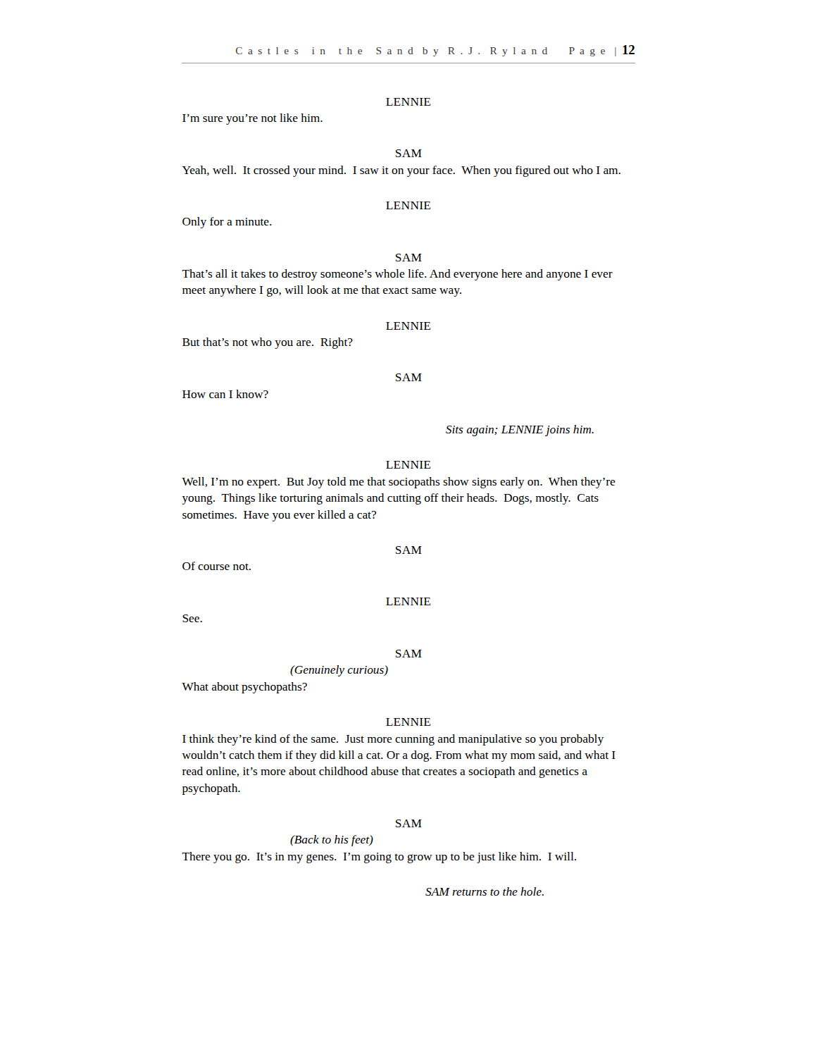C a s t l e s i n t h e S a n d b y R . J . R y l a n d P a g e | 12
LENNIE
I’m sure you’re not like him.
SAM
Yeah, well. It crossed your mind. I saw it on your face. When you figured out who I am.
LENNIE
Only for a minute.
SAM
That’s all it takes to destroy someone’s whole life. And everyone here and anyone I ever meet anywhere I go, will look at me that exact same way.
LENNIE
But that’s not who you are. Right?
SAM
How can I know?
Sits again; LENNIE joins him.
LENNIE
Well, I’m no expert. But Joy told me that sociopaths show signs early on. When they’re young. Things like torturing animals and cutting off their heads. Dogs, mostly. Cats sometimes. Have you ever killed a cat?
SAM
Of course not.
LENNIE
See.
SAM
(Genuinely curious)
What about psychopaths?
LENNIE
I think they’re kind of the same. Just more cunning and manipulative so you probably wouldn’t catch them if they did kill a cat. Or a dog. From what my mom said, and what I read online, it’s more about childhood abuse that creates a sociopath and genetics a psychopath.
SAM
(Back to his feet)
There you go. It’s in my genes. I’m going to grow up to be just like him. I will.
SAM returns to the hole.